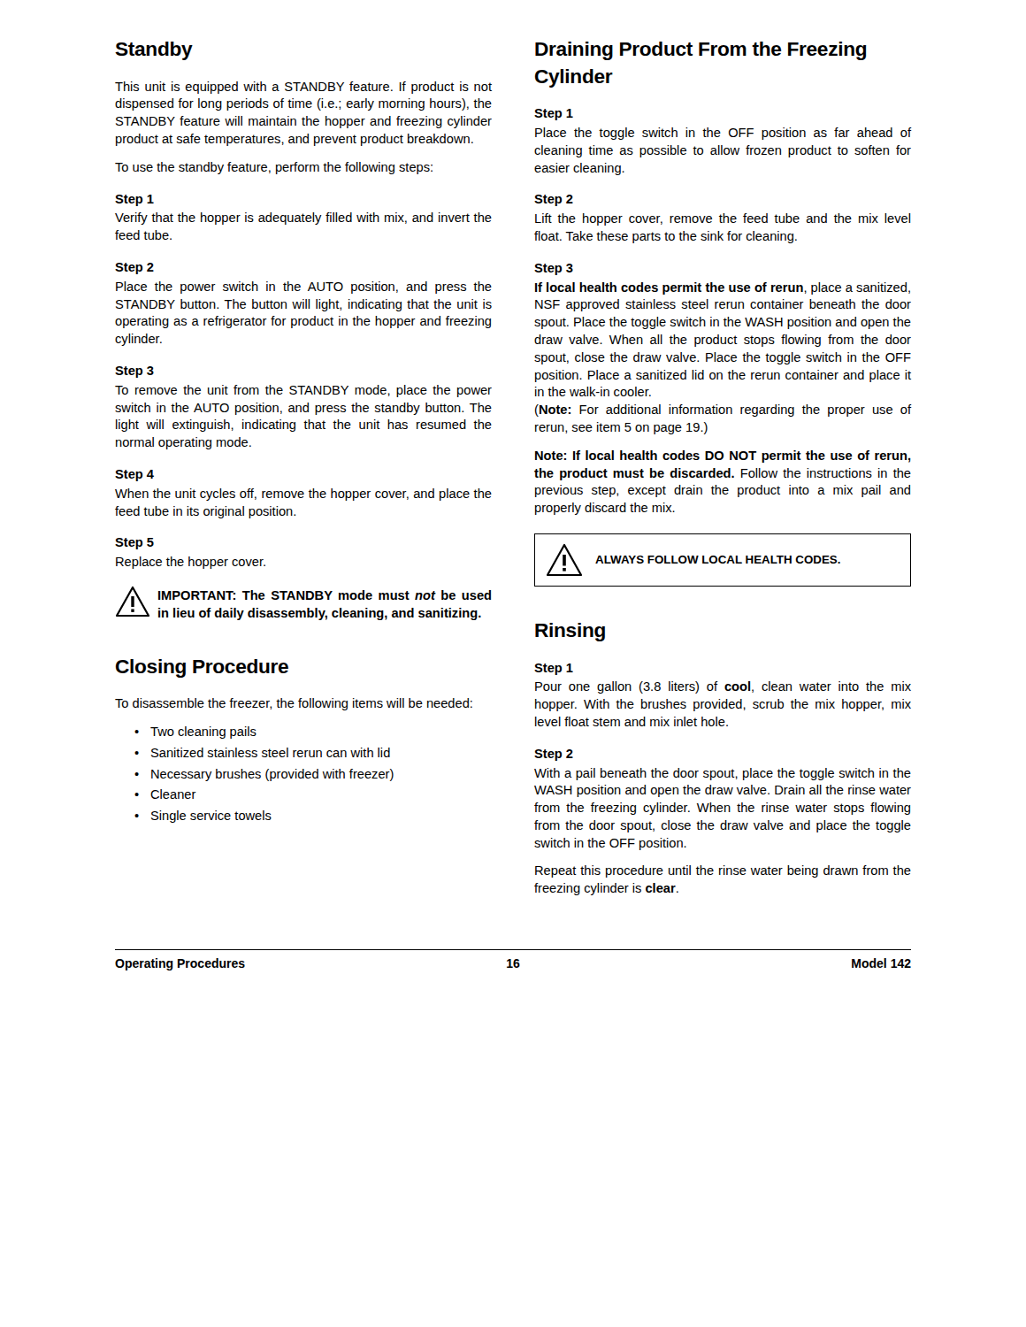Standby
This unit is equipped with a STANDBY feature. If product is not dispensed for long periods of time (i.e.; early morning hours), the STANDBY feature will maintain the hopper and freezing cylinder product at safe temperatures, and prevent product breakdown.
To use the standby feature, perform the following steps:
Step 1
Verify that the hopper is adequately filled with mix, and invert the feed tube.
Step 2
Place the power switch in the AUTO position, and press the STANDBY button. The button will light, indicating that the unit is operating as a refrigerator for product in the hopper and freezing cylinder.
Step 3
To remove the unit from the STANDBY mode, place the power switch in the AUTO position, and press the standby button. The light will extinguish, indicating that the unit has resumed the normal operating mode.
Step 4
When the unit cycles off, remove the hopper cover, and place the feed tube in its original position.
Step 5
Replace the hopper cover.
IMPORTANT: The STANDBY mode must not be used in lieu of daily disassembly, cleaning, and sanitizing.
Closing Procedure
To disassemble the freezer, the following items will be needed:
Two cleaning pails
Sanitized stainless steel rerun can with lid
Necessary brushes (provided with freezer)
Cleaner
Single service towels
Draining Product From the Freezing Cylinder
Step 1
Place the toggle switch in the OFF position as far ahead of cleaning time as possible to allow frozen product to soften for easier cleaning.
Step 2
Lift the hopper cover, remove the feed tube and the mix level float. Take these parts to the sink for cleaning.
Step 3
If local health codes permit the use of rerun, place a sanitized, NSF approved stainless steel rerun container beneath the door spout. Place the toggle switch in the WASH position and open the draw valve. When all the product stops flowing from the door spout, close the draw valve. Place the toggle switch in the OFF position. Place a sanitized lid on the rerun container and place it in the walk‑in cooler.
(Note: For additional information regarding the proper use of rerun, see item 5 on page 19.)
Note: If local health codes DO NOT permit the use of rerun, the product must be discarded. Follow the instructions in the previous step, except drain the product into a mix pail and properly discard the mix.
ALWAYS FOLLOW LOCAL HEALTH CODES.
Rinsing
Step 1
Pour one gallon (3.8 liters) of cool, clean water into the mix hopper. With the brushes provided, scrub the mix hopper, mix level float stem and mix inlet hole.
Step 2
With a pail beneath the door spout, place the toggle switch in the WASH position and open the draw valve. Drain all the rinse water from the freezing cylinder. When the rinse water stops flowing from the door spout, close the draw valve and place the toggle switch in the OFF position.
Repeat this procedure until the rinse water being drawn from the freezing cylinder is clear.
Operating Procedures
16
Model 142